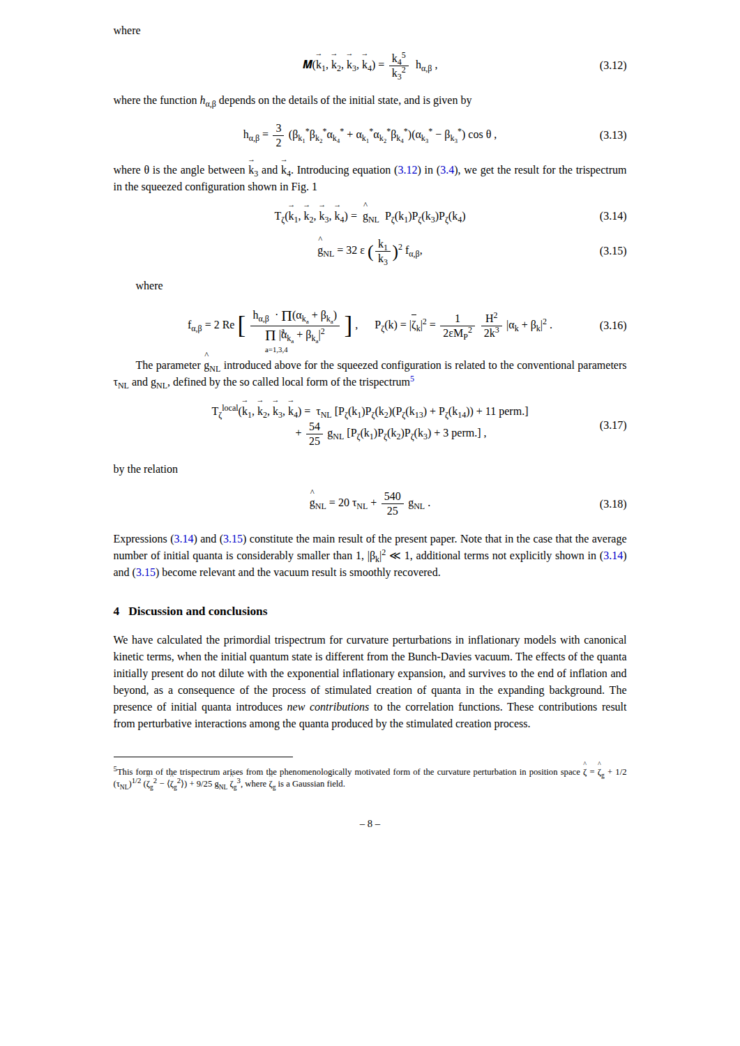where
𝑴(k1, k2, k3, k4) = k45 k32 hα,β , (3.12)
where the function hα,β depends on the details of the initial state, and is given by
hα,β = 32 (βk1*βk2*αk4* + αk1*αk2*βk4*)(αk3* − βk3*) cos θ , (3.13)
where θ is the angle between k3 and k4. Introducing equation (3.12) in (3.4), we get the result for the trispectrum in the squeezed configuration shown in Fig. 1
Tζ(k1, k2, k3, k4) = gNL Pζ(k1)Pζ(k3)Pζ(k4) (3.14)
gNL = 32 ε (k1 k3)2 fα,β, (3.15)
where
fα,β = 2 Re [ hα,β · Πa(αka + βka) Πa=1,3,4 |αka + βka|2 ] , Pζ(k) = |ζk|2 = 12εMP2 H22k3 |αk + βk|2 . (3.16)
The parameter gNL introduced above for the squeezed configuration is related to the conventional parameters τNL and gNL, defined by the so called local form of the trispectrum5
Tζlocal(k1, k2, k3, k4) = τNL [Pζ(k1)Pζ(k2)(Pζ(k13) + Pζ(k14)) + 11 perm.]
+ 5425 gNL [Pζ(k1)Pζ(k2)Pζ(k3) + 3 perm.] , (3.17)
by the relation
gNL = 20 τNL + 54025 gNL . (3.18)
Expressions (3.14) and (3.15) constitute the main result of the present paper. Note that in the case that the average number of initial quanta is considerably smaller than 1, |βk|2 ≪ 1, additional terms not explicitly shown in (3.14) and (3.15) become relevant and the vacuum result is smoothly recovered.
4 Discussion and conclusions
We have calculated the primordial trispectrum for curvature perturbations in inflationary models with canonical kinetic terms, when the initial quantum state is different from the Bunch-Davies vacuum. The effects of the quanta initially present do not dilute with the exponential inflationary expansion, and survives to the end of inflation and beyond, as a consequence of the process of stimulated creation of quanta in the expanding background. The presence of initial quanta introduces new contributions to the correlation functions. These contributions result from perturbative interactions among the quanta produced by the stimulated creation process.
5This form of the trispectrum arises from the phenomenologically motivated form of the curvature perturbation in position space ζ = ζg + 1/2 (τNL)1/2 (ζg2 − ⟨ζg2⟩) + 9/25 gNL ζg3, where ζg is a Gaussian field.
– 8 –